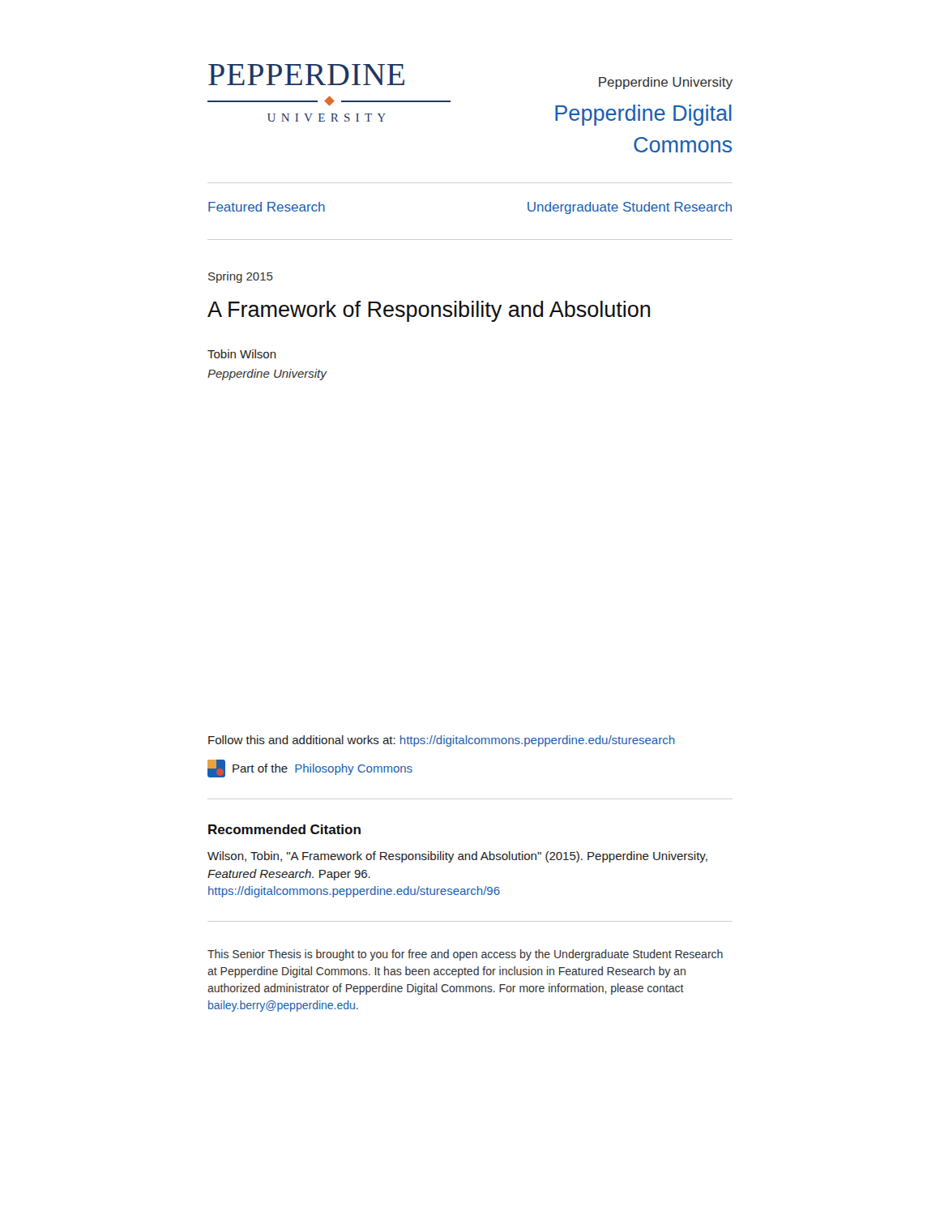PEPPERDINE
University
Pepperdine University
Pepperdine Digital Commons
Featured Research
Undergraduate Student Research
Spring 2015
A Framework of Responsibility and Absolution
Tobin Wilson
Pepperdine University
Follow this and additional works at: https://digitalcommons.pepperdine.edu/sturesearch
Part of the Philosophy Commons
Recommended Citation
Wilson, Tobin, "A Framework of Responsibility and Absolution" (2015). Pepperdine University, Featured Research. Paper 96.
https://digitalcommons.pepperdine.edu/sturesearch/96
This Senior Thesis is brought to you for free and open access by the Undergraduate Student Research at Pepperdine Digital Commons. It has been accepted for inclusion in Featured Research by an authorized administrator of Pepperdine Digital Commons. For more information, please contact bailey.berry@pepperdine.edu.